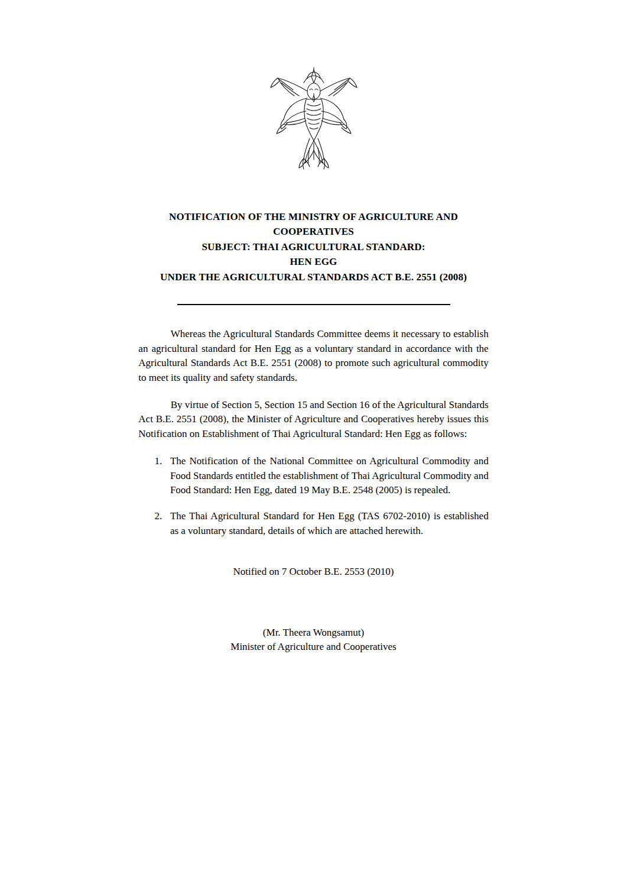NOTIFICATION OF THE MINISTRY OF AGRICULTURE AND COOPERATIVES SUBJECT: THAI AGRICULTURAL STANDARD: HEN EGG UNDER THE AGRICULTURAL STANDARDS ACT B.E. 2551 (2008)
Whereas the Agricultural Standards Committee deems it necessary to establish an agricultural standard for Hen Egg as a voluntary standard in accordance with the Agricultural Standards Act B.E. 2551 (2008) to promote such agricultural commodity to meet its quality and safety standards.
By virtue of Section 5, Section 15 and Section 16 of the Agricultural Standards Act B.E. 2551 (2008), the Minister of Agriculture and Cooperatives hereby issues this Notification on Establishment of Thai Agricultural Standard: Hen Egg as follows:
The Notification of the National Committee on Agricultural Commodity and Food Standards entitled the establishment of Thai Agricultural Commodity and Food Standard: Hen Egg, dated 19 May B.E. 2548 (2005) is repealed.
The Thai Agricultural Standard for Hen Egg (TAS 6702-2010) is established as a voluntary standard, details of which are attached herewith.
Notified on 7 October B.E. 2553 (2010)
(Mr. Theera Wongsamut) Minister of Agriculture and Cooperatives